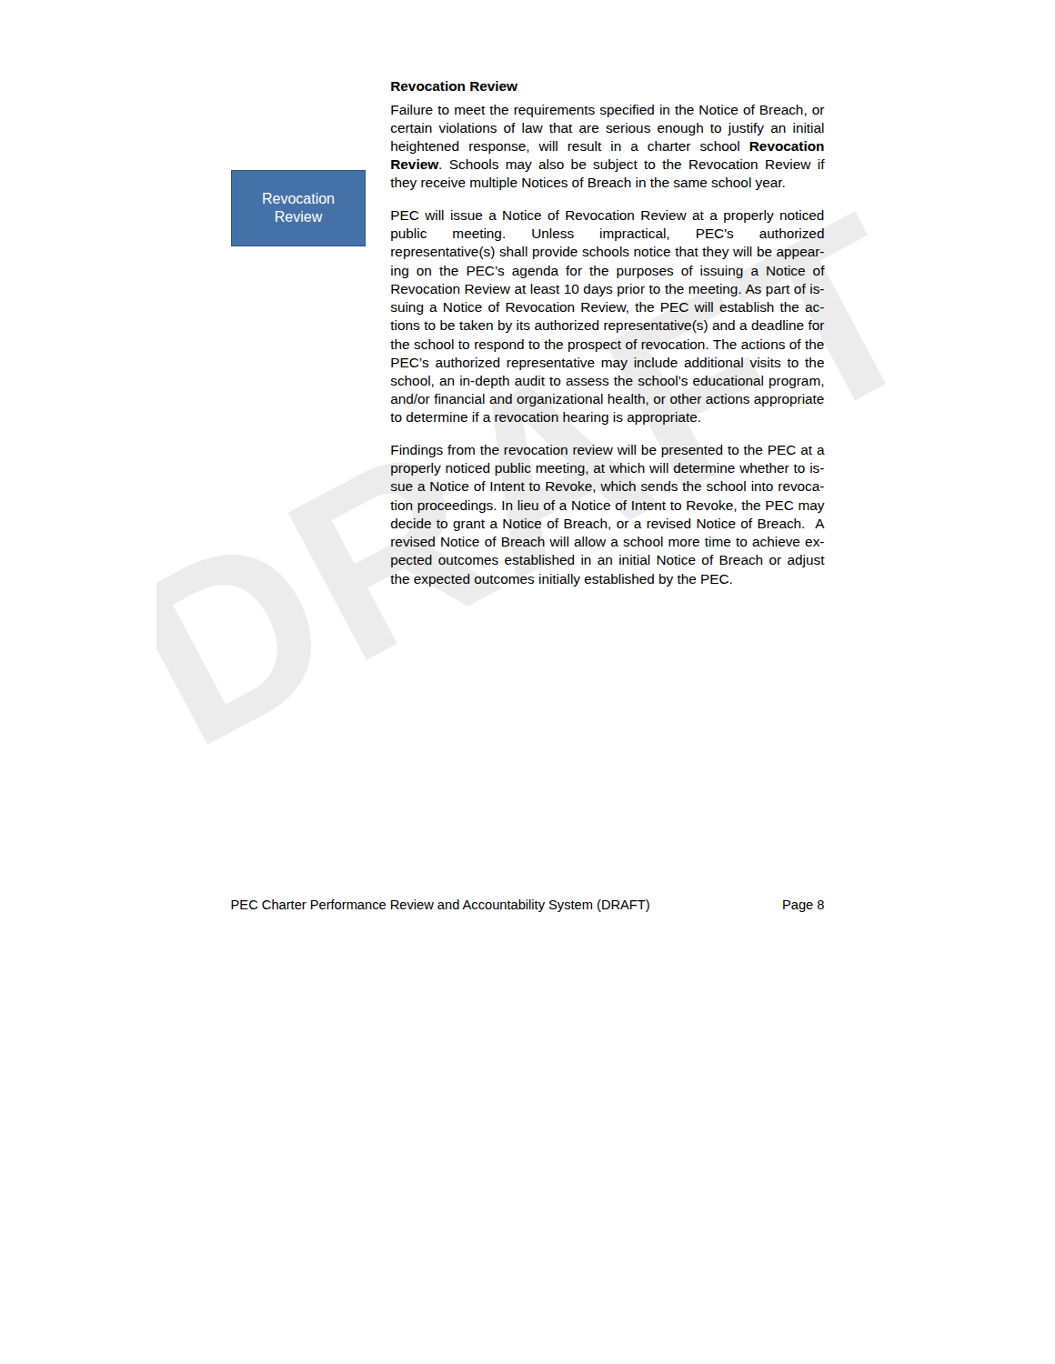DRAFT
Revocation Review
Revocation Review
Failure to meet the requirements specified in the Notice of Breach, or certain violations of law that are serious enough to justify an initial heightened response, will result in a charter school Revocation Review. Schools may also be subject to the Revocation Review if they receive multiple Notices of Breach in the same school year.
PEC will issue a Notice of Revocation Review at a properly noticed public meeting. Unless impractical, PEC's authorized representative(s) shall provide schools notice that they will be appearing on the PEC’s agenda for the purposes of issuing a Notice of Revocation Review at least 10 days prior to the meeting. As part of issuing a Notice of Revocation Review, the PEC will establish the actions to be taken by its authorized representative(s) and a deadline for the school to respond to the prospect of revocation. The actions of the PEC’s authorized representative may include additional visits to the school, an in-depth audit to assess the school’s educational program, and/or financial and organizational health, or other actions appropriate to determine if a revocation hearing is appropriate.
Findings from the revocation review will be presented to the PEC at a properly noticed public meeting, at which will determine whether to issue a Notice of Intent to Revoke, which sends the school into revocation proceedings. In lieu of a Notice of Intent to Revoke, the PEC may decide to grant a Notice of Breach, or a revised Notice of Breach. A revised Notice of Breach will allow a school more time to achieve expected outcomes established in an initial Notice of Breach or adjust the expected outcomes initially established by the PEC.
PEC Charter Performance Review and Accountability System (DRAFT) Page 8